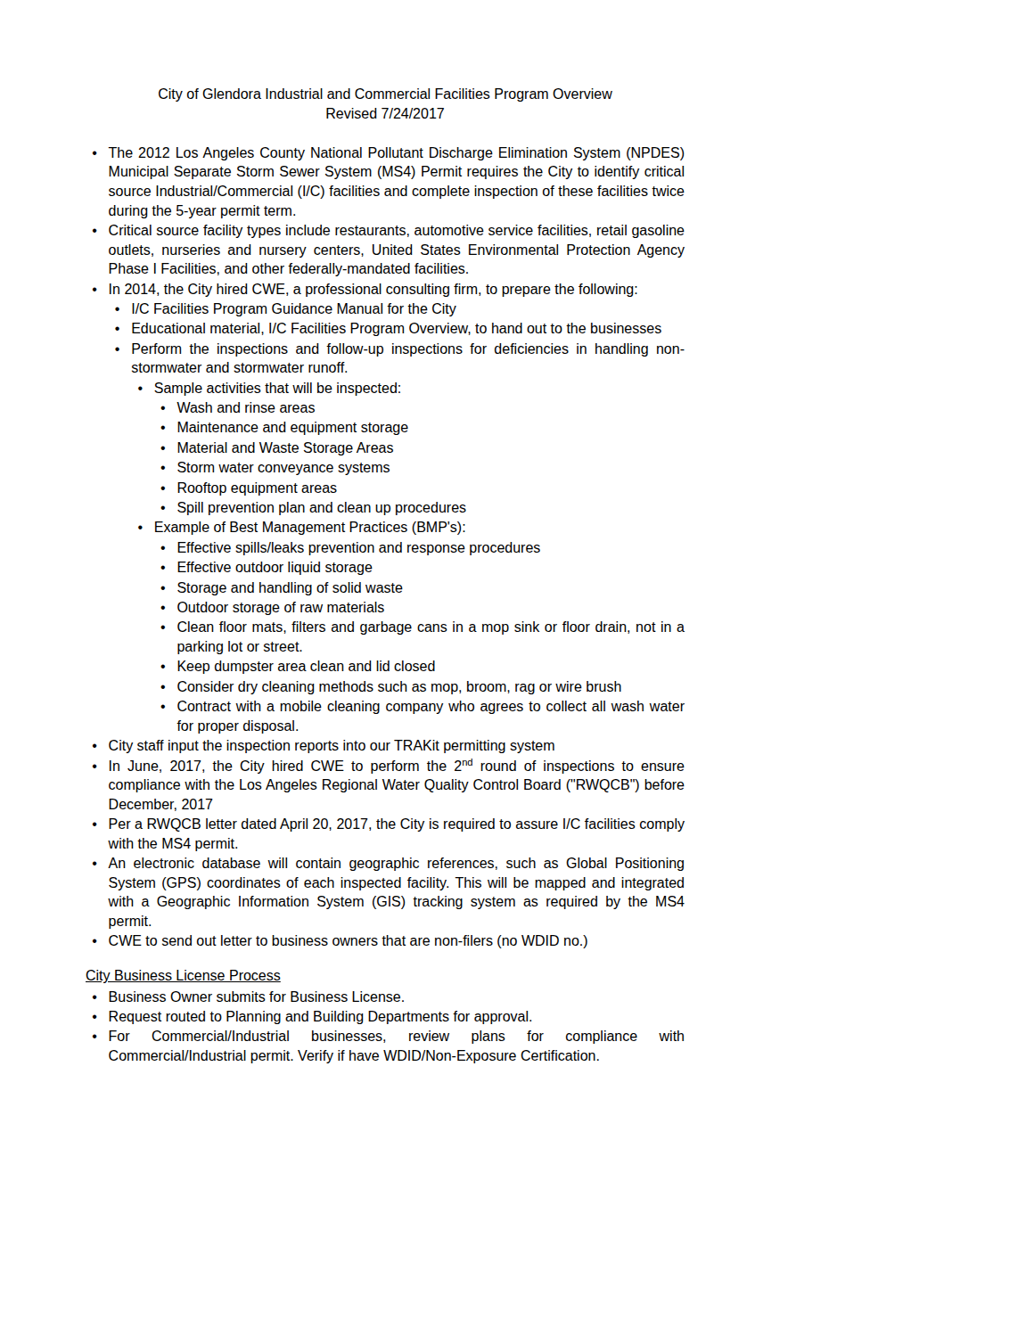City of Glendora Industrial and Commercial Facilities Program Overview
Revised 7/24/2017
The 2012 Los Angeles County National Pollutant Discharge Elimination System (NPDES) Municipal Separate Storm Sewer System (MS4) Permit requires the City to identify critical source Industrial/Commercial (I/C) facilities and complete inspection of these facilities twice during the 5-year permit term.
Critical source facility types include restaurants, automotive service facilities, retail gasoline outlets, nurseries and nursery centers, United States Environmental Protection Agency Phase I Facilities, and other federally-mandated facilities.
In 2014, the City hired CWE, a professional consulting firm, to prepare the following:
I/C Facilities Program Guidance Manual for the City
Educational material, I/C Facilities Program Overview, to hand out to the businesses
Perform the inspections and follow-up inspections for deficiencies in handling non-stormwater and stormwater runoff.
Sample activities that will be inspected:
Wash and rinse areas
Maintenance and equipment storage
Material and Waste Storage Areas
Storm water conveyance systems
Rooftop equipment areas
Spill prevention plan and clean up procedures
Example of Best Management Practices (BMP's):
Effective spills/leaks prevention and response procedures
Effective outdoor liquid storage
Storage and handling of solid waste
Outdoor storage of raw materials
Clean floor mats, filters and garbage cans in a mop sink or floor drain, not in a parking lot or street.
Keep dumpster area clean and lid closed
Consider dry cleaning methods such as mop, broom, rag or wire brush
Contract with a mobile cleaning company who agrees to collect all wash water for proper disposal.
City staff input the inspection reports into our TRAKit permitting system
In June, 2017, the City hired CWE to perform the 2nd round of inspections to ensure compliance with the Los Angeles Regional Water Quality Control Board ("RWQCB") before December, 2017
Per a RWQCB letter dated April 20, 2017, the City is required to assure I/C facilities comply with the MS4 permit.
An electronic database will contain geographic references, such as Global Positioning System (GPS) coordinates of each inspected facility. This will be mapped and integrated with a Geographic Information System (GIS) tracking system as required by the MS4 permit.
CWE to send out letter to business owners that are non-filers (no WDID no.)
City Business License Process
Business Owner submits for Business License.
Request routed to Planning and Building Departments for approval.
For Commercial/Industrial businesses, review plans for compliance with Commercial/Industrial permit. Verify if have WDID/Non-Exposure Certification.